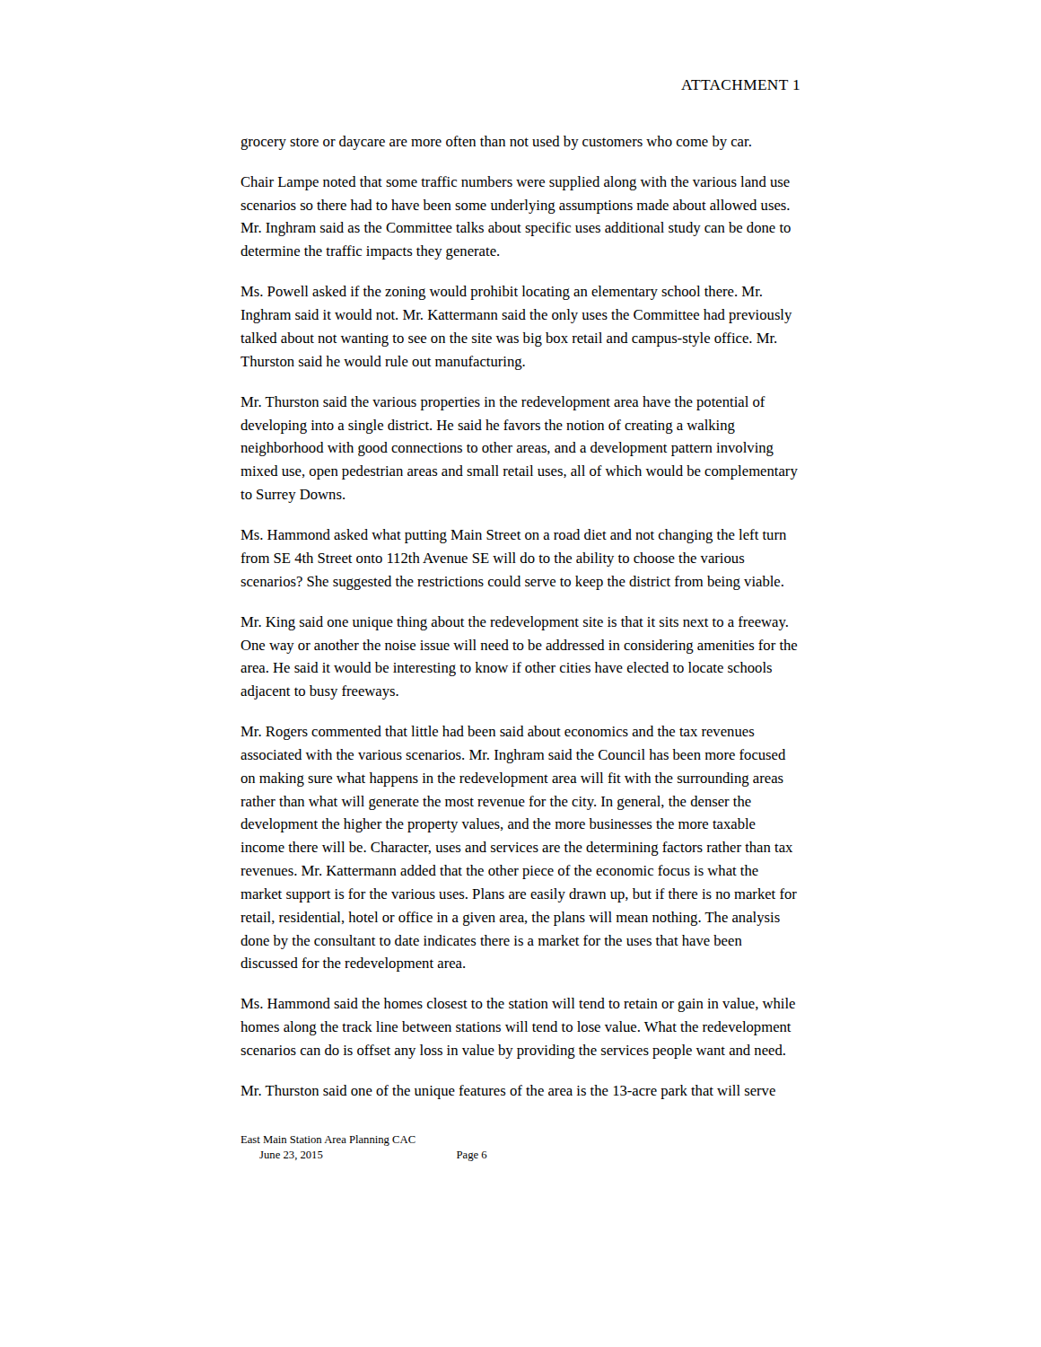ATTACHMENT 1
grocery store or daycare are more often than not used by customers who come by car.
Chair Lampe noted that some traffic numbers were supplied along with the various land use scenarios so there had to have been some underlying assumptions made about allowed uses. Mr. Inghram said as the Committee talks about specific uses additional study can be done to determine the traffic impacts they generate.
Ms. Powell asked if the zoning would prohibit locating an elementary school there. Mr. Inghram said it would not. Mr. Kattermann said the only uses the Committee had previously talked about not wanting to see on the site was big box retail and campus-style office. Mr. Thurston said he would rule out manufacturing.
Mr. Thurston said the various properties in the redevelopment area have the potential of developing into a single district. He said he favors the notion of creating a walking neighborhood with good connections to other areas, and a development pattern involving mixed use, open pedestrian areas and small retail uses, all of which would be complementary to Surrey Downs.
Ms. Hammond asked what putting Main Street on a road diet and not changing the left turn from SE 4th Street onto 112th Avenue SE will do to the ability to choose the various scenarios? She suggested the restrictions could serve to keep the district from being viable.
Mr. King said one unique thing about the redevelopment site is that it sits next to a freeway. One way or another the noise issue will need to be addressed in considering amenities for the area. He said it would be interesting to know if other cities have elected to locate schools adjacent to busy freeways.
Mr. Rogers commented that little had been said about economics and the tax revenues associated with the various scenarios. Mr. Inghram said the Council has been more focused on making sure what happens in the redevelopment area will fit with the surrounding areas rather than what will generate the most revenue for the city. In general, the denser the development the higher the property values, and the more businesses the more taxable income there will be. Character, uses and services are the determining factors rather than tax revenues. Mr. Kattermann added that the other piece of the economic focus is what the market support is for the various uses. Plans are easily drawn up, but if there is no market for retail, residential, hotel or office in a given area, the plans will mean nothing. The analysis done by the consultant to date indicates there is a market for the uses that have been discussed for the redevelopment area.
Ms. Hammond said the homes closest to the station will tend to retain or gain in value, while homes along the track line between stations will tend to lose value. What the redevelopment scenarios can do is offset any loss in value by providing the services people want and need.
Mr. Thurston said one of the unique features of the area is the 13-acre park that will serve
East Main Station Area Planning CAC
June 23, 2015Page 6